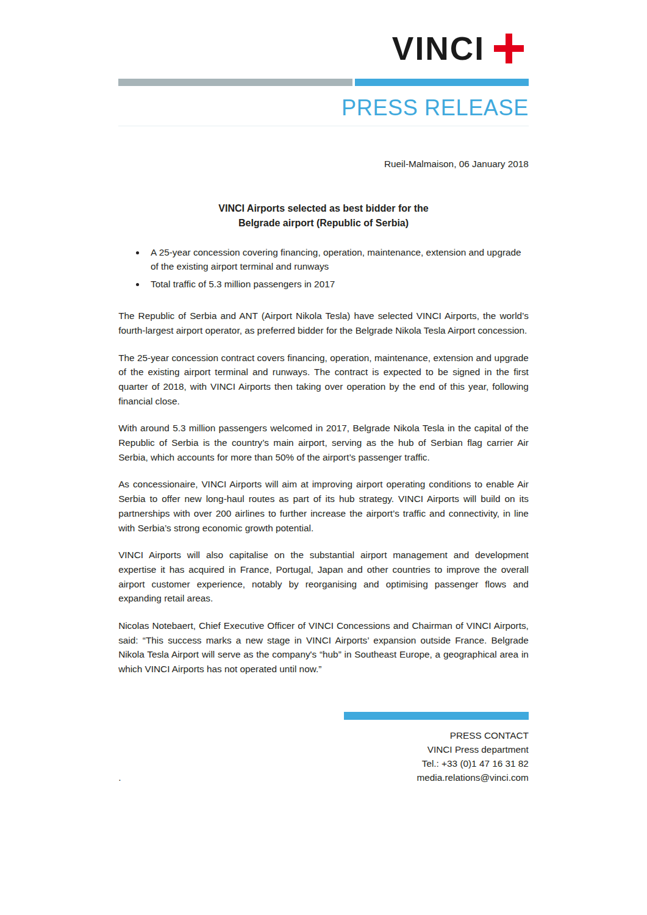VINCI
PRESS RELEASE
Rueil-Malmaison, 06 January 2018
VINCI Airports selected as best bidder for the
Belgrade airport (Republic of Serbia)
A 25-year concession covering financing, operation, maintenance, extension and upgrade of the existing airport terminal and runways
Total traffic of 5.3 million passengers in 2017
The Republic of Serbia and ANT (Airport Nikola Tesla) have selected VINCI Airports, the world’s fourth-largest airport operator, as preferred bidder for the Belgrade Nikola Tesla Airport concession.
The 25-year concession contract covers financing, operation, maintenance, extension and upgrade of the existing airport terminal and runways. The contract is expected to be signed in the first quarter of 2018, with VINCI Airports then taking over operation by the end of this year, following financial close.
With around 5.3 million passengers welcomed in 2017, Belgrade Nikola Tesla in the capital of the Republic of Serbia is the country’s main airport, serving as the hub of Serbian flag carrier Air Serbia, which accounts for more than 50% of the airport’s passenger traffic.
As concessionaire, VINCI Airports will aim at improving airport operating conditions to enable Air Serbia to offer new long-haul routes as part of its hub strategy. VINCI Airports will build on its partnerships with over 200 airlines to further increase the airport’s traffic and connectivity, in line with Serbia’s strong economic growth potential.
VINCI Airports will also capitalise on the substantial airport management and development expertise it has acquired in France, Portugal, Japan and other countries to improve the overall airport customer experience, notably by reorganising and optimising passenger flows and expanding retail areas.
Nicolas Notebaert, Chief Executive Officer of VINCI Concessions and Chairman of VINCI Airports, said: “This success marks a new stage in VINCI Airports’ expansion outside France. Belgrade Nikola Tesla Airport will serve as the company's “hub” in Southeast Europe, a geographical area in which VINCI Airports has not operated until now.”
. PRESS CONTACT
VINCI Press department
Tel.: +33 (0)1 47 16 31 82
media.relations@vinci.com